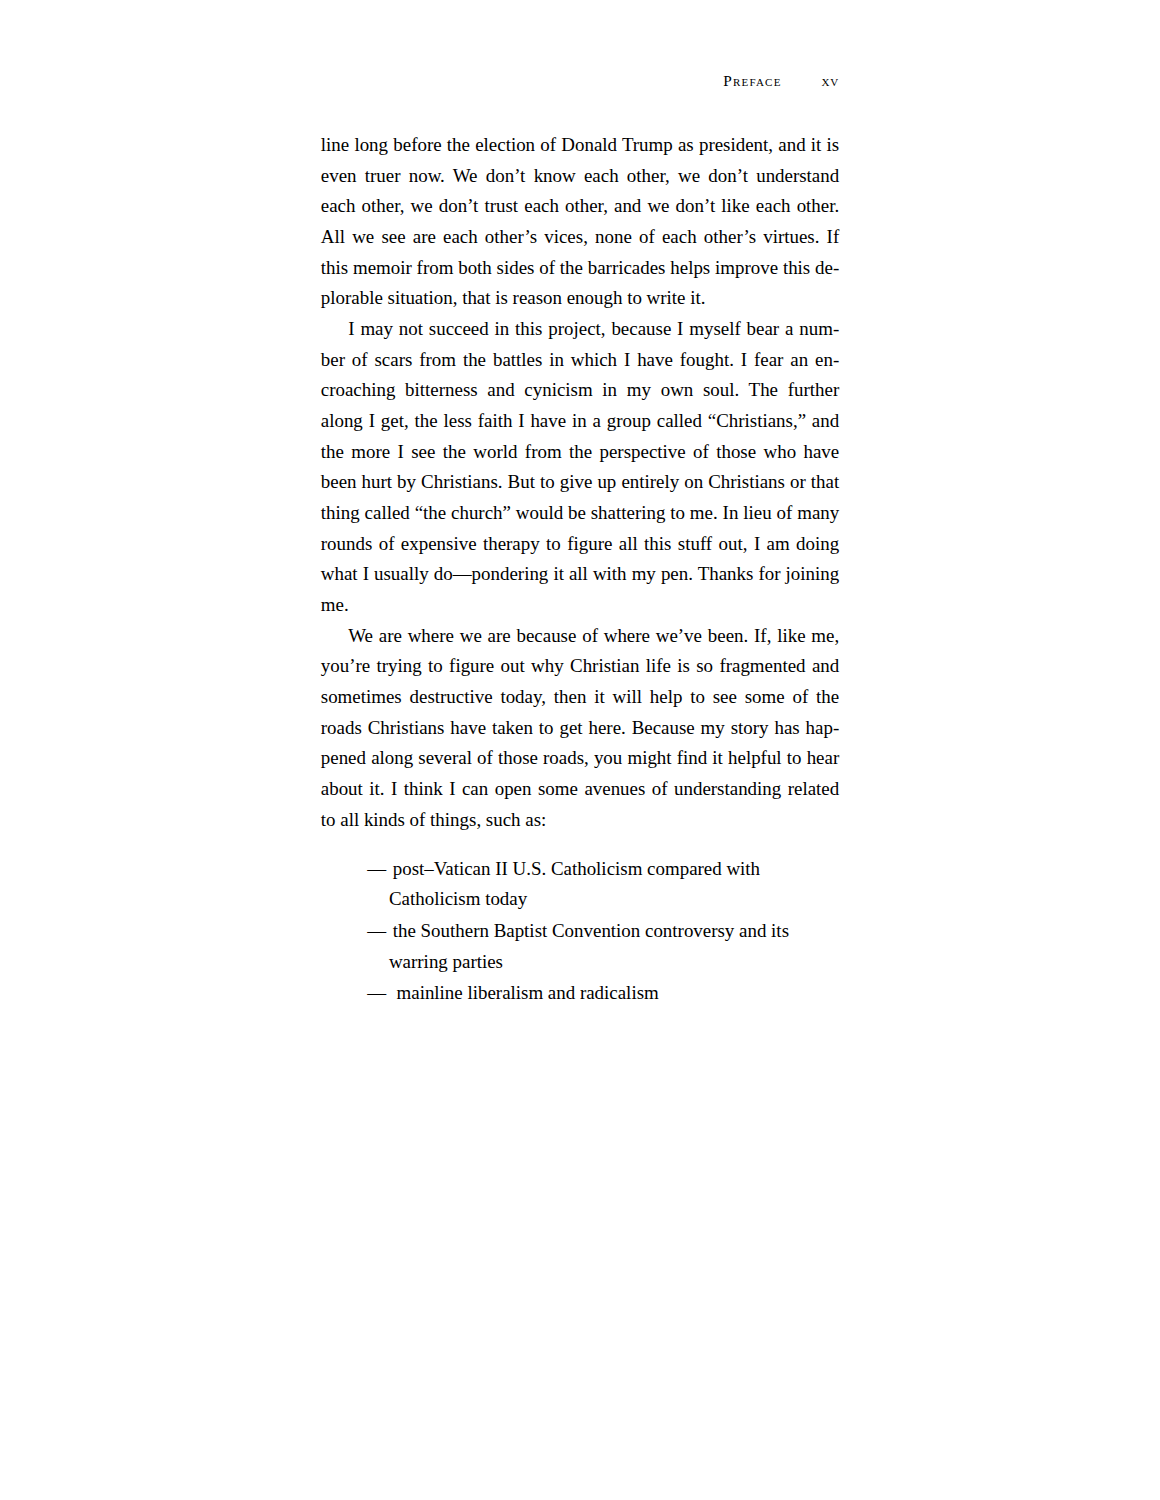Preface xv
line long before the election of Donald Trump as president, and it is even truer now. We don’t know each other, we don’t understand each other, we don’t trust each other, and we don’t like each other. All we see are each other’s vices, none of each other’s virtues. If this memoir from both sides of the barricades helps improve this deplorable situation, that is reason enough to write it.
I may not succeed in this project, because I myself bear a number of scars from the battles in which I have fought. I fear an encroaching bitterness and cynicism in my own soul. The further along I get, the less faith I have in a group called “Christians,” and the more I see the world from the perspective of those who have been hurt by Christians. But to give up entirely on Christians or that thing called “the church” would be shattering to me. In lieu of many rounds of expensive therapy to figure all this stuff out, I am doing what I usually do—pondering it all with my pen. Thanks for joining me.
We are where we are because of where we’ve been. If, like me, you’re trying to figure out why Christian life is so fragmented and sometimes destructive today, then it will help to see some of the roads Christians have taken to get here. Because my story has happened along several of those roads, you might find it helpful to hear about it. I think I can open some avenues of understanding related to all kinds of things, such as:
—post–Vatican II U.S. Catholicism compared with Catholicism today
—the Southern Baptist Convention controversy and its warring parties
—mainline liberalism and radicalism